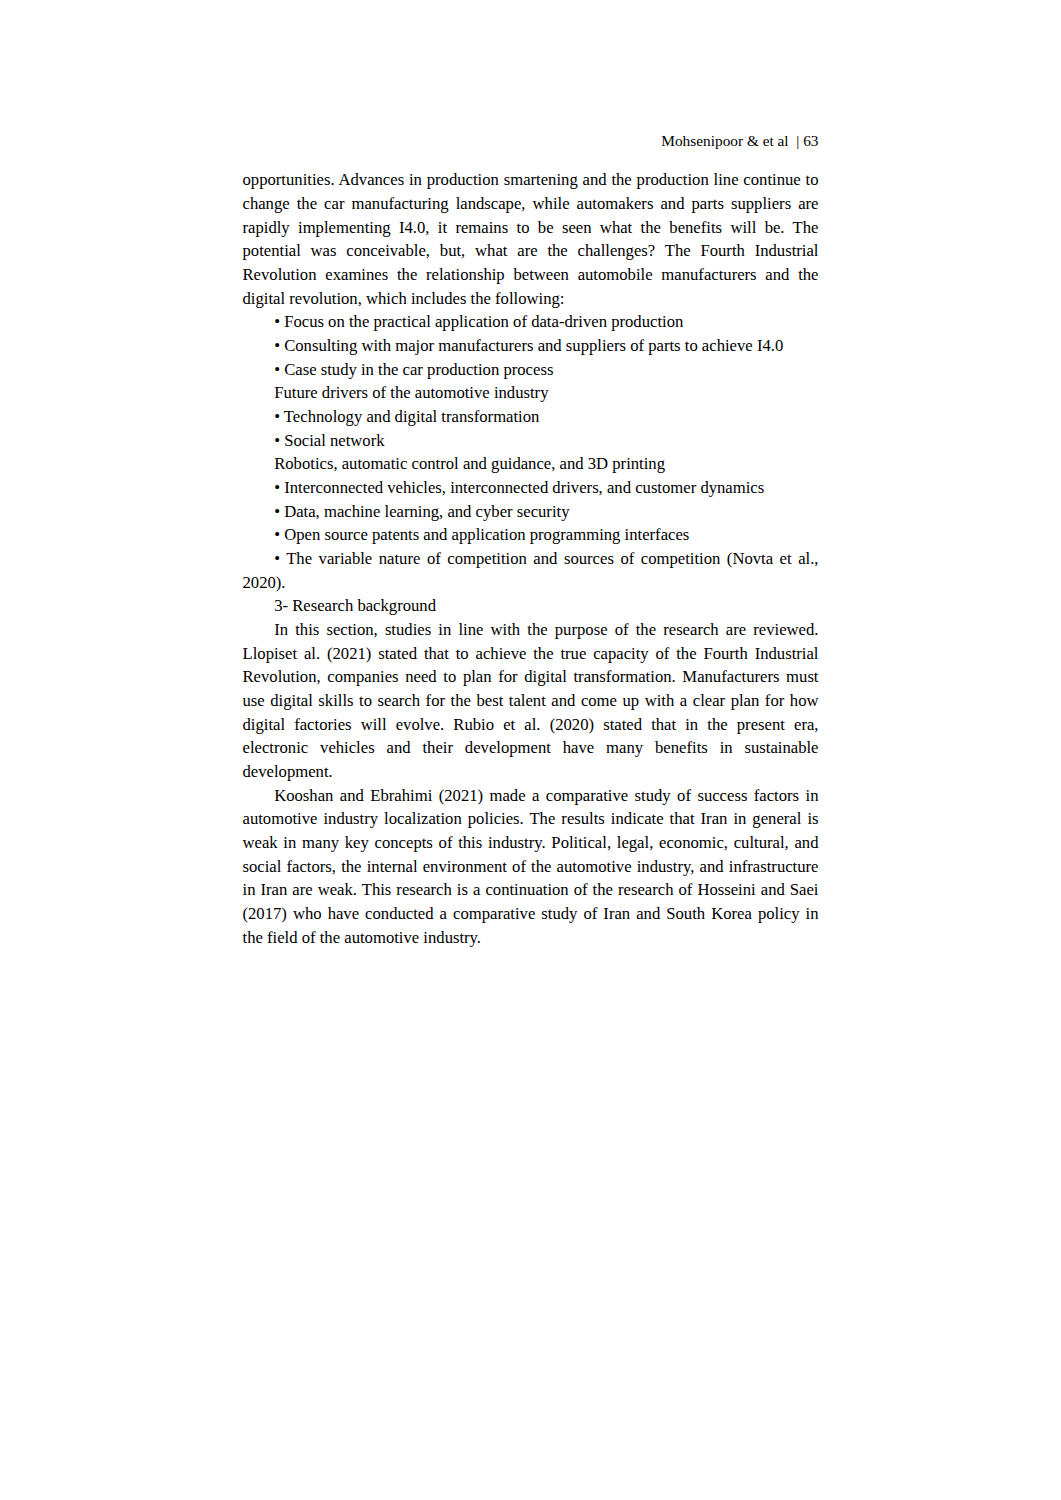Mohsenipoor & et al | 63
opportunities. Advances in production smartening and the production line continue to change the car manufacturing landscape, while automakers and parts suppliers are rapidly implementing I4.0, it remains to be seen what the benefits will be. The potential was conceivable, but, what are the challenges? The Fourth Industrial Revolution examines the relationship between automobile manufacturers and the digital revolution, which includes the following:
• Focus on the practical application of data-driven production
• Consulting with major manufacturers and suppliers of parts to achieve I4.0
• Case study in the car production process
Future drivers of the automotive industry
• Technology and digital transformation
• Social network
Robotics, automatic control and guidance, and 3D printing
• Interconnected vehicles, interconnected drivers, and customer dynamics
• Data, machine learning, and cyber security
• Open source patents and application programming interfaces
• The variable nature of competition and sources of competition (Novta et al., 2020).
3- Research background
In this section, studies in line with the purpose of the research are reviewed. Llopiset al. (2021) stated that to achieve the true capacity of the Fourth Industrial Revolution, companies need to plan for digital transformation. Manufacturers must use digital skills to search for the best talent and come up with a clear plan for how digital factories will evolve. Rubio et al. (2020) stated that in the present era, electronic vehicles and their development have many benefits in sustainable development.
Kooshan and Ebrahimi (2021) made a comparative study of success factors in automotive industry localization policies. The results indicate that Iran in general is weak in many key concepts of this industry. Political, legal, economic, cultural, and social factors, the internal environment of the automotive industry, and infrastructure in Iran are weak. This research is a continuation of the research of Hosseini and Saei (2017) who have conducted a comparative study of Iran and South Korea policy in the field of the automotive industry.